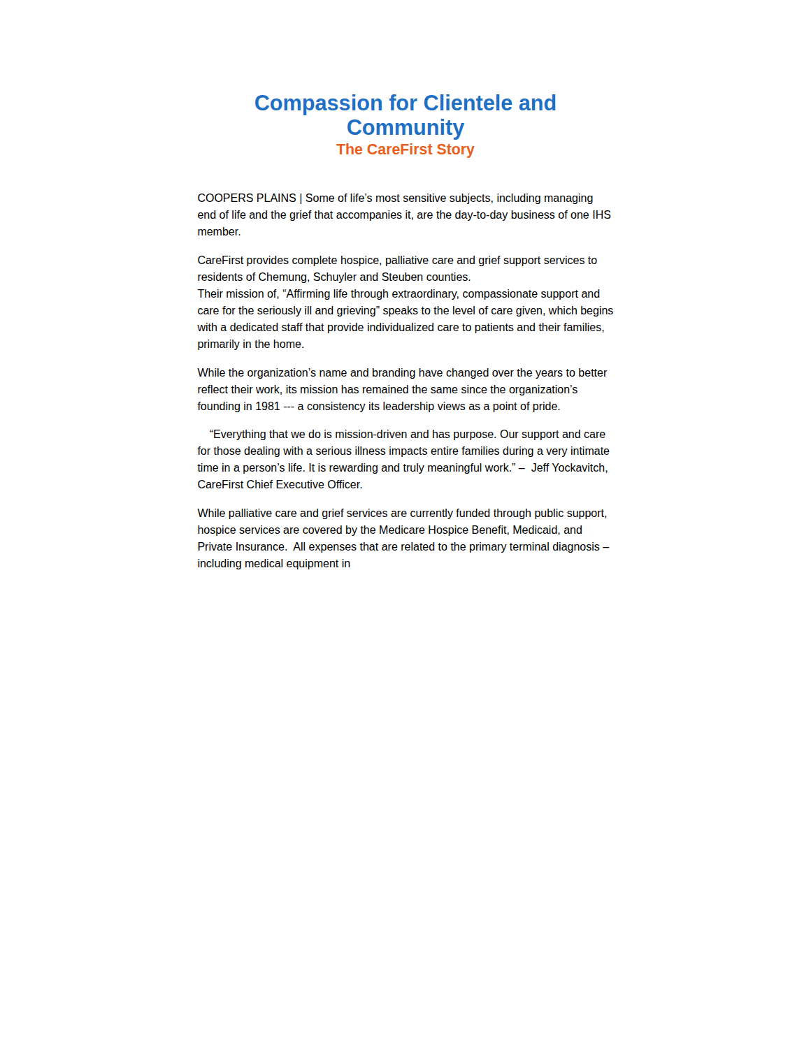Compassion for Clientele and Community
The CareFirst Story
COOPERS PLAINS | Some of life’s most sensitive subjects, including managing end of life and the grief that accompanies it, are the day-to-day business of one IHS member.
CareFirst provides complete hospice, palliative care and grief support services to residents of Chemung, Schuyler and Steuben counties.
Their mission of, “Affirming life through extraordinary, compassionate support and care for the seriously ill and grieving” speaks to the level of care given, which begins with a dedicated staff that provide individualized care to patients and their families, primarily in the home.
While the organization’s name and branding have changed over the years to better reflect their work, its mission has remained the same since the organization’s founding in 1981 --- a consistency its leadership views as a point of pride.
“Everything that we do is mission-driven and has purpose. Our support and care for those dealing with a serious illness impacts entire families during a very intimate time in a person’s life. It is rewarding and truly meaningful work.” – Jeff Yockavitch, CareFirst Chief Executive Officer.
While palliative care and grief services are currently funded through public support, hospice services are covered by the Medicare Hospice Benefit, Medicaid, and Private Insurance. All expenses that are related to the primary terminal diagnosis – including medical equipment in